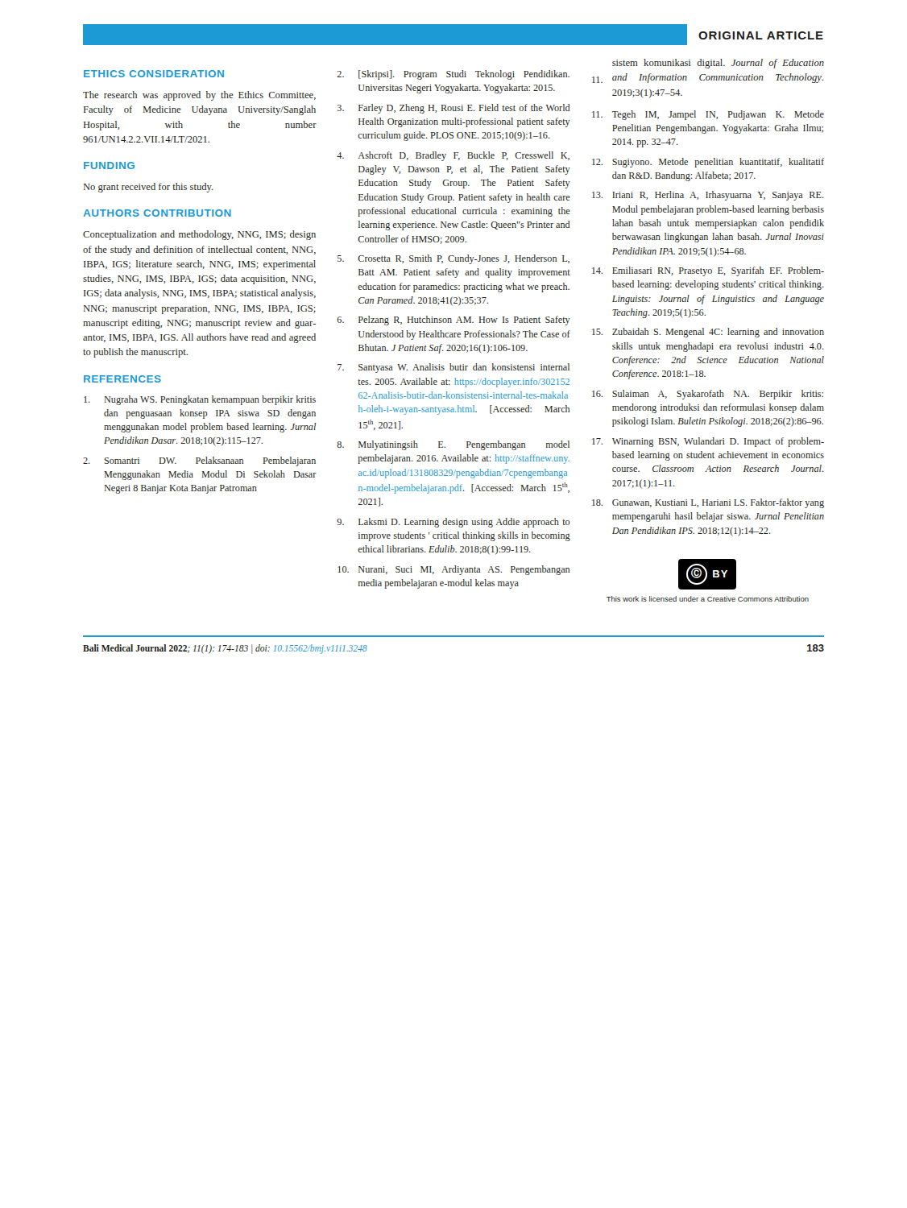ORIGINAL ARTICLE
Ethics Consideration
The research was approved by the Ethics Committee, Faculty of Medicine Udayana University/Sanglah Hospital, with the number 961/UN14.2.2.VII.14/LT/2021.
Funding
No grant received for this study.
Authors Contribution
Conceptualization and methodology, NNG, IMS; design of the study and definition of intellectual content, NNG, IBPA, IGS; literature search, NNG, IMS; experimental studies, NNG, IMS, IBPA, IGS; data acquisition, NNG, IGS; data analysis, NNG, IMS, IBPA; statistical analysis, NNG; manuscript preparation, NNG, IMS, IBPA, IGS; manuscript editing, NNG; manuscript review and guarantor, IMS, IBPA, IGS. All authors have read and agreed to publish the manuscript.
References
Nugraha WS. Peningkatan kemampuan berpikir kritis dan penguasaan konsep IPA siswa SD dengan menggunakan model problem based learning. Jurnal Pendidikan Dasar. 2018;10(2):115–127.
Somantri DW. Pelaksanaan Pembelajaran Menggunakan Media Modul Di Sekolah Dasar Negeri 8 Banjar Kota Banjar Patroman
[Skripsi]. Program Studi Teknologi Pendidikan. Universitas Negeri Yogyakarta. Yogyakarta: 2015.
Farley D, Zheng H, Rousi E. Field test of the World Health Organization multi-professional patient safety curriculum guide. PLOS ONE. 2015;10(9):1–16.
Ashcroft D, Bradley F, Buckle P, Cresswell K, Dagley V, Dawson P, et al, The Patient Safety Education Study Group. The Patient Safety Education Study Group. Patient safety in health care professional educational curricula : examining the learning experience. New Castle: Queen"s Printer and Controller of HMSO; 2009.
Crosetta R, Smith P, Cundy-Jones J, Henderson L, Batt AM. Patient safety and quality improvement education for paramedics: practicing what we preach. Can Paramed. 2018;41(2):35;37.
Pelzang R, Hutchinson AM. How Is Patient Safety Understood by Healthcare Professionals? The Case of Bhutan. J Patient Saf. 2020;16(1):106-109.
Santyasa W. Analisis butir dan konsistensi internal tes. 2005. Available at: https://docplayer.info/30215262-Analisis-butir-dan-konsistensi-internal-tes-makalah-oleh-i-wayan-santyasa.html. [Accessed: March 15th, 2021].
Mulyatiningsih E. Pengembangan model pembelajaran. 2016. Available at: http://staffnew.uny.ac.id/upload/131808329/pengabdian/7cpengembangan-model-pembelajaran.pdf. [Accessed: March 15th, 2021].
Laksmi D. Learning design using Addie approach to improve students ' critical thinking skills in becoming ethical librarians. Edulib. 2018;8(1):99-119.
Nurani, Suci MI, Ardiyanta AS. Pengembangan media pembelajaran e-modul kelas maya
sistem komunikasi digital. Journal of Education and Information Communication Technology. 2019;3(1):47–54.
Tegeh IM, Jampel IN, Pudjawan K. Metode Penelitian Pengembangan. Yogyakarta: Graha Ilmu; 2014. pp. 32–47.
Sugiyono. Metode penelitian kuantitatif, kualitatif dan R&D. Bandung: Alfabeta; 2017.
Iriani R, Herlina A, Irhasyuarna Y, Sanjaya RE. Modul pembelajaran problem-based learning berbasis lahan basah untuk mempersiapkan calon pendidik berwawasan lingkungan lahan basah. Jurnal Inovasi Pendidikan IPA. 2019;5(1):54–68.
Emiliasari RN, Prasetyo E, Syarifah EF. Problem-based learning: developing students' critical thinking. Linguists: Journal of Linguistics and Language Teaching. 2019;5(1):56.
Zubaidah S. Mengenal 4C: learning and innovation skills untuk menghadapi era revolusi industri 4.0. Conference: 2nd Science Education National Conference. 2018:1–18.
Sulaiman A, Syakarofath NA. Berpikir kritis: mendorong introduksi dan reformulasi konsep dalam psikologi Islam. Buletin Psikologi. 2018;26(2):86–96.
Winarning BSN, Wulandari D. Impact of problem-based learning on student achievement in economics course. Classroom Action Research Journal. 2017;1(1):1–11.
Gunawan, Kustiani L, Hariani LS. Faktor-faktor yang mempengaruhi hasil belajar siswa. Jurnal Penelitian Dan Pendidikan IPS. 2018;12(1):14–22.
ⒸBY
This work is licensed under a Creative Commons Attribution
Bali Medical Journal 2022; 11(1): 174-183 | doi: 10.15562/bmj.v11i1.3248
183